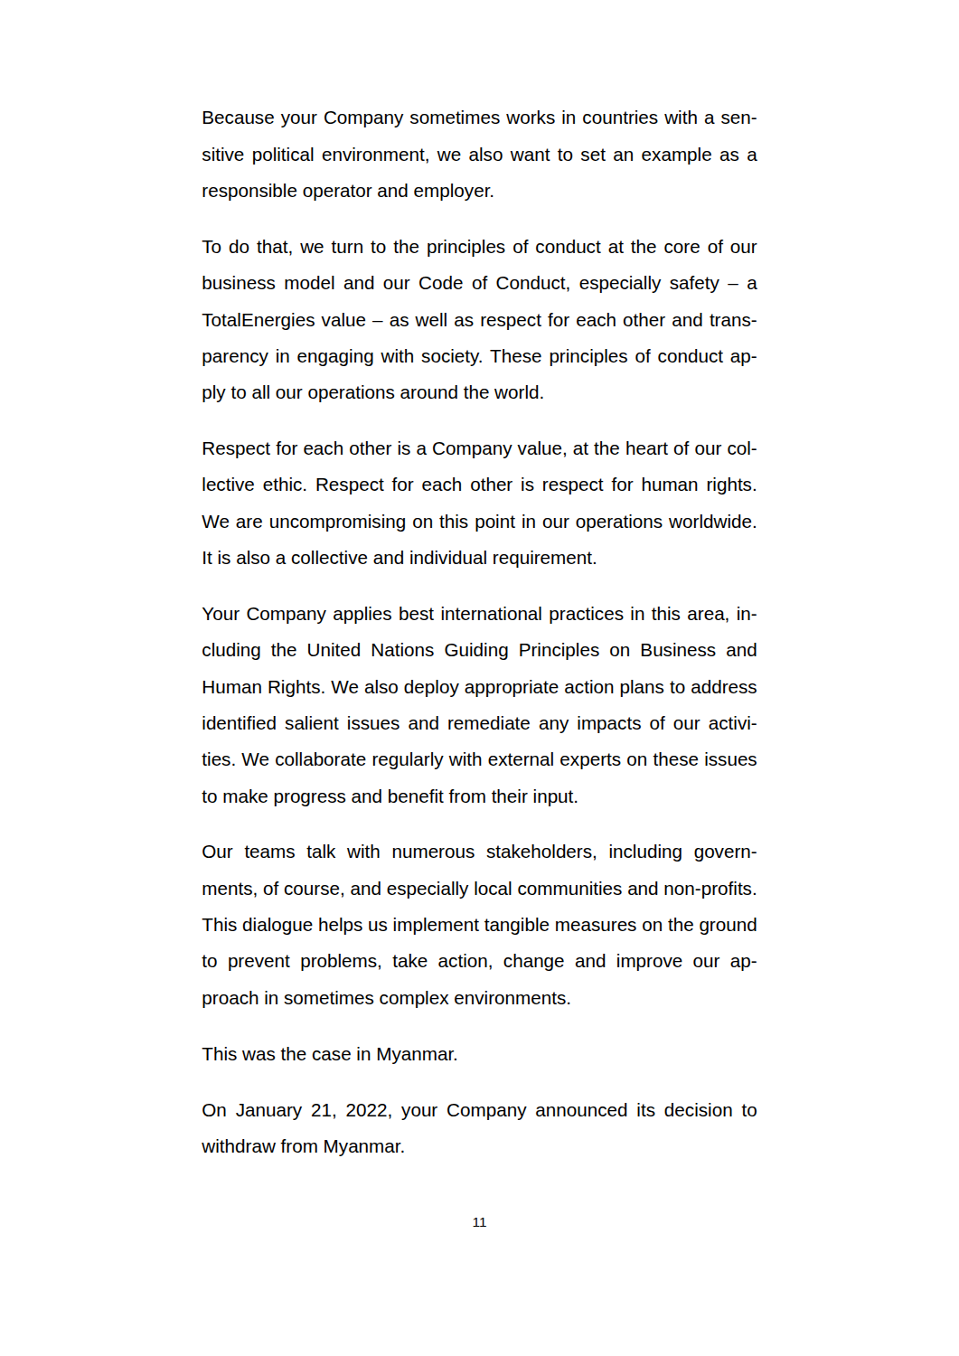Because your Company sometimes works in countries with a sensitive political environment, we also want to set an example as a responsible operator and employer.
To do that, we turn to the principles of conduct at the core of our business model and our Code of Conduct, especially safety – a TotalEnergies value – as well as respect for each other and transparency in engaging with society. These principles of conduct apply to all our operations around the world.
Respect for each other is a Company value, at the heart of our collective ethic. Respect for each other is respect for human rights. We are uncompromising on this point in our operations worldwide. It is also a collective and individual requirement.
Your Company applies best international practices in this area, including the United Nations Guiding Principles on Business and Human Rights. We also deploy appropriate action plans to address identified salient issues and remediate any impacts of our activities. We collaborate regularly with external experts on these issues to make progress and benefit from their input.
Our teams talk with numerous stakeholders, including governments, of course, and especially local communities and non-profits. This dialogue helps us implement tangible measures on the ground to prevent problems, take action, change and improve our approach in sometimes complex environments.
This was the case in Myanmar.
On January 21, 2022, your Company announced its decision to withdraw from Myanmar.
11